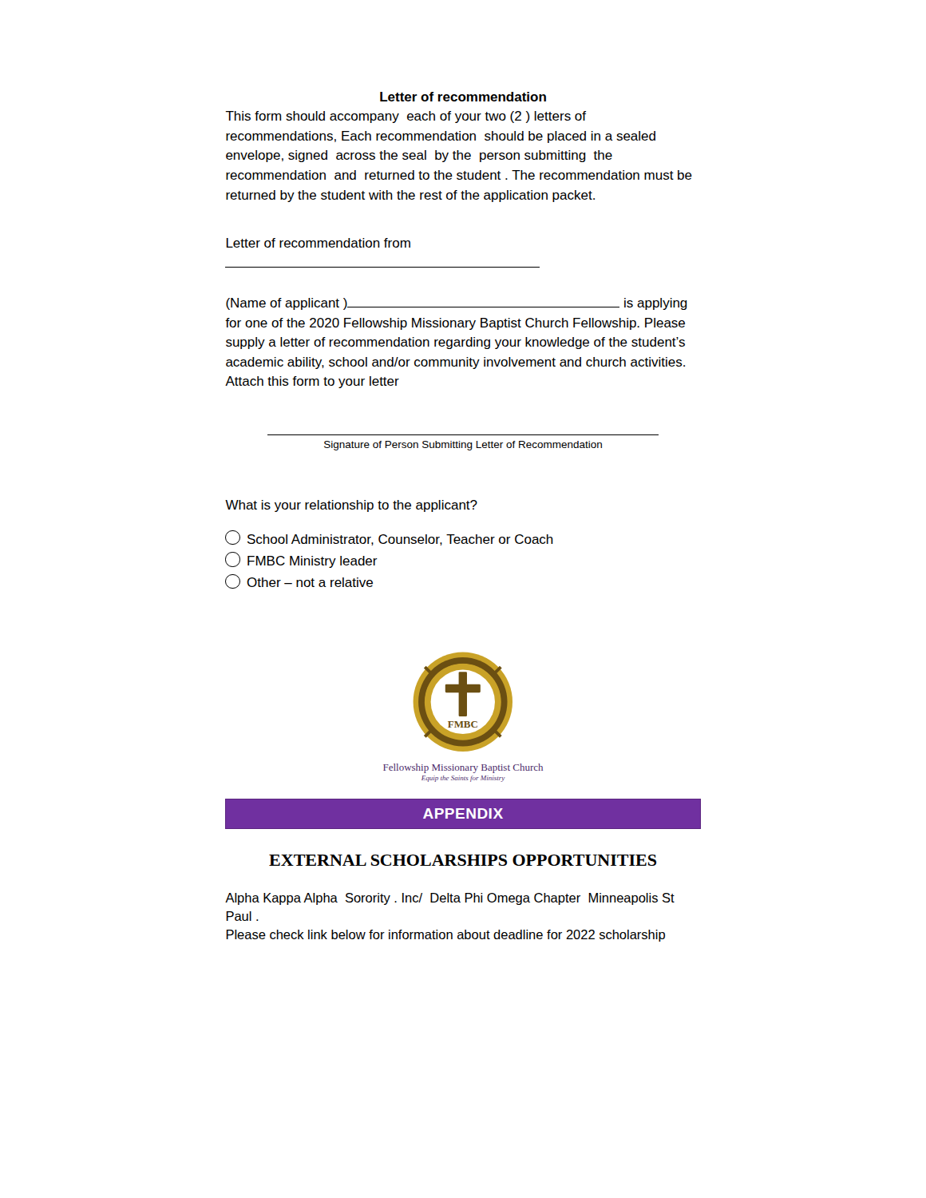Letter of recommendation
This form should accompany each of your two (2 ) letters of recommendations, Each recommendation should be placed in a sealed envelope, signed across the seal by the person submitting the recommendation and returned to the student . The recommendation must be returned by the student with the rest of the application packet.
Letter of recommendation from
(Name of applicant ) is applying for one of the 2020 Fellowship Missionary Baptist Church Fellowship. Please supply a letter of recommendation regarding your knowledge of the student’s academic ability, school and/or community involvement and church activities. Attach this form to your letter
Signature of Person Submitting Letter of Recommendation
What is your relationship to the applicant?
School Administrator, Counselor, Teacher or Coach
FMBC Ministry leader
Other – not a relative
FMBC
Fellowship Missionary Baptist Church Equip the Saints for Ministry
APPENDIX
EXTERNAL SCHOLARSHIPS OPPORTUNITIES
Alpha Kappa Alpha Sorority . Inc/ Delta Phi Omega Chapter Minneapolis St Paul .
Please check link below for information about deadline for 2022 scholarship